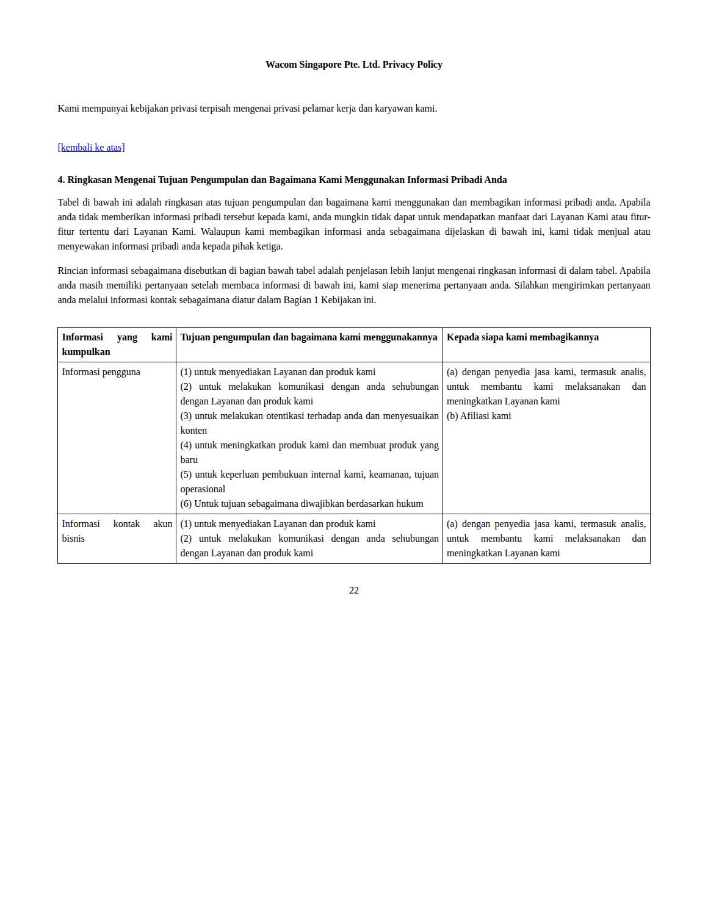Wacom Singapore Pte. Ltd. Privacy Policy
Kami mempunyai kebijakan privasi terpisah mengenai privasi pelamar kerja dan karyawan kami.
[kembali ke atas]
4. Ringkasan Mengenai Tujuan Pengumpulan dan Bagaimana Kami Menggunakan Informasi Pribadi Anda
Tabel di bawah ini adalah ringkasan atas tujuan pengumpulan dan bagaimana kami menggunakan dan membagikan informasi pribadi anda. Apabila anda tidak memberikan informasi pribadi tersebut kepada kami, anda mungkin tidak dapat untuk mendapatkan manfaat dari Layanan Kami atau fitur-fitur tertentu dari Layanan Kami. Walaupun kami membagikan informasi anda sebagaimana dijelaskan di bawah ini, kami tidak menjual atau menyewakan informasi pribadi anda kepada pihak ketiga.
Rincian informasi sebagaimana disebutkan di bagian bawah tabel adalah penjelasan lebih lanjut mengenai ringkasan informasi di dalam tabel. Apabila anda masih memiliki pertanyaan setelah membaca informasi di bawah ini, kami siap menerima pertanyaan anda. Silahkan mengirimkan pertanyaan anda melalui informasi kontak sebagaimana diatur dalam Bagian 1 Kebijakan ini.
| Informasi yang kami kumpulkan | Tujuan pengumpulan dan bagaimana kami menggunakannya | Kepada siapa kami membagikannya |
| --- | --- | --- |
| Informasi pengguna | (1) untuk menyediakan Layanan dan produk kami (2) untuk melakukan komunikasi dengan anda sehubungan dengan Layanan dan produk kami (3) untuk melakukan otentikasi terhadap anda dan menyesuaikan konten (4) untuk meningkatkan produk kami dan membuat produk yang baru (5) untuk keperluan pembukuan internal kami, keamanan, tujuan operasional (6) Untuk tujuan sebagaimana diwajibkan berdasarkan hukum | (a) dengan penyedia jasa kami, termasuk analis, untuk membantu kami melaksanakan dan meningkatkan Layanan kami (b) Afiliasi kami |
| Informasi kontak akun bisnis | (1) untuk menyediakan Layanan dan produk kami (2) untuk melakukan komunikasi dengan anda sehubungan dengan Layanan dan produk kami | (a) dengan penyedia jasa kami, termasuk analis, untuk membantu kami melaksanakan dan meningkatkan Layanan kami |
22